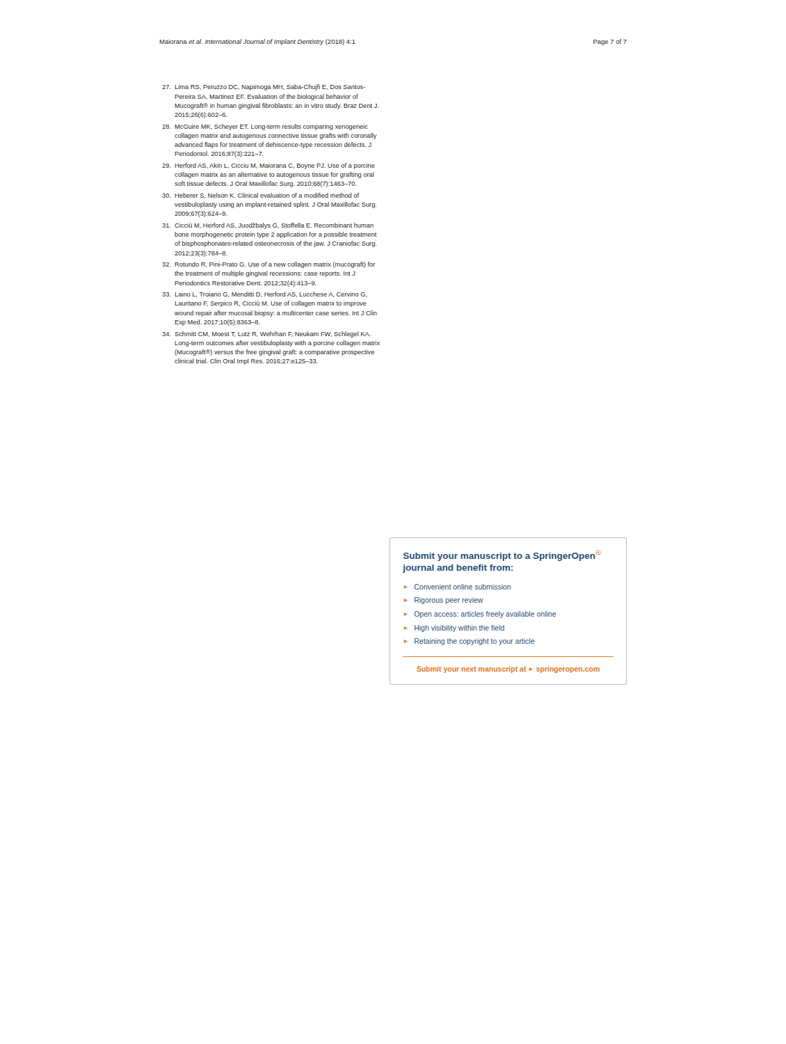Maiorana et al. International Journal of Implant Dentistry (2018) 4:1
Page 7 of 7
27. Lima RS, Peruzzo DC, Napimoga MH, Saba-Chujfi E, Dos Santos-Pereira SA, Martinez EF. Evaluation of the biological behavior of Mucograft® in human gingival fibroblasts: an in vitro study. Braz Dent J. 2015;26(6):602–6.
28. McGuire MK, Scheyer ET. Long-term results comparing xenogeneic collagen matrix and autogenous connective tissue grafts with coronally advanced flaps for treatment of dehiscence-type recession defects. J Periodontol. 2016;87(3):221–7.
29. Herford AS, Akin L, Cicciu M, Maiorana C, Boyne PJ. Use of a porcine collagen matrix as an alternative to autogenous tissue for grafting oral soft tissue defects. J Oral Maxillofac Surg. 2010;68(7):1463–70.
30. Heberer S, Nelson K. Clinical evaluation of a modified method of vestibuloplasty using an implant-retained splint. J Oral Maxillofac Surg. 2009;67(3):624–9.
31. Cicciù M, Herford AS, Juodžbalys G, Stoffella E. Recombinant human bone morphogenetic protein type 2 application for a possible treatment of bisphosphonates-related osteonecrosis of the jaw. J Craniofac Surg. 2012;23(3):784–8.
32. Rotundo R, Pini-Prato G. Use of a new collagen matrix (mucograft) for the treatment of multiple gingival recessions: case reports. Int J Periodontics Restorative Dent. 2012;32(4):413–9.
33. Laino L, Troiano G, Menditti D, Herford AS, Lucchese A, Cervino G, Lauritano F, Serpico R, Cicciù M. Use of collagen matrix to improve wound repair after mucosal biopsy: a multicenter case series. Int J Clin Exp Med. 2017;10(5):8363–8.
34. Schmitt CM, Moest T, Lutz R, Wehrhan F, Neukam FW, Schlegel KA. Long-term outcomes after vestibuloplasty with a porcine collagen matrix (Mucograft®) versus the free gingival graft: a comparative prospective clinical trial. Clin Oral Impl Res. 2016;27:e125–33.
Submit your manuscript to a SpringerOpen☉ journal and benefit from:
Convenient online submission
Rigorous peer review
Open access: articles freely available online
High visibility within the field
Retaining the copyright to your article
Submit your next manuscript at ► springeropen.com